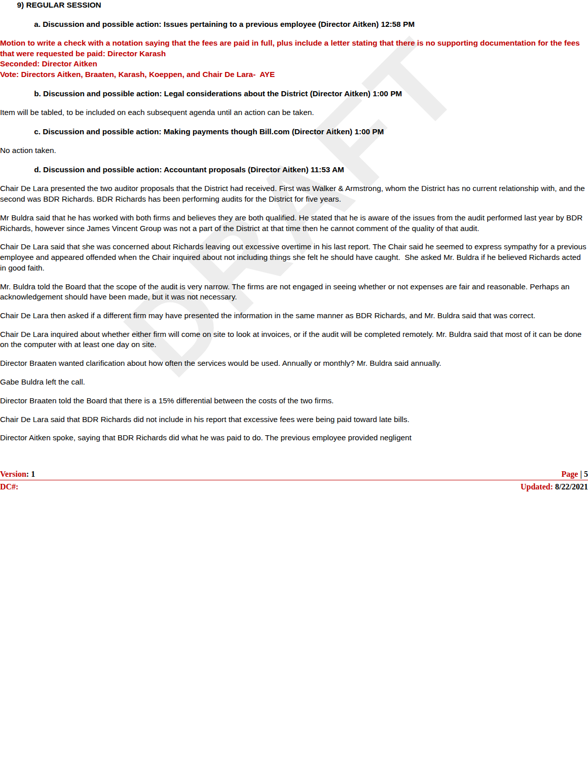DRAFT
9) REGULAR SESSION
a. Discussion and possible action: Issues pertaining to a previous employee (Director Aitken) 12:58 PM
Motion to write a check with a notation saying that the fees are paid in full, plus include a letter stating that there is no supporting documentation for the fees that were requested be paid: Director Karash Seconded: Director Aitken Vote: Directors Aitken, Braaten, Karash, Koeppen, and Chair De Lara- AYE
b. Discussion and possible action: Legal considerations about the District (Director Aitken) 1:00 PM
Item will be tabled, to be included on each subsequent agenda until an action can be taken.
c. Discussion and possible action: Making payments though Bill.com (Director Aitken) 1:00 PM
No action taken.
d. Discussion and possible action: Accountant proposals (Director Aitken) 11:53 AM
Chair De Lara presented the two auditor proposals that the District had received. First was Walker & Armstrong, whom the District has no current relationship with, and the second was BDR Richards. BDR Richards has been performing audits for the District for five years.
Mr Buldra said that he has worked with both firms and believes they are both qualified. He stated that he is aware of the issues from the audit performed last year by BDR Richards, however since James Vincent Group was not a part of the District at that time then he cannot comment of the quality of that audit.
Chair De Lara said that she was concerned about Richards leaving out excessive overtime in his last report. The Chair said he seemed to express sympathy for a previous employee and appeared offended when the Chair inquired about not including things she felt he should have caught. She asked Mr. Buldra if he believed Richards acted in good faith.
Mr. Buldra told the Board that the scope of the audit is very narrow. The firms are not engaged in seeing whether or not expenses are fair and reasonable. Perhaps an acknowledgement should have been made, but it was not necessary.
Chair De Lara then asked if a different firm may have presented the information in the same manner as BDR Richards, and Mr. Buldra said that was correct.
Chair De Lara inquired about whether either firm will come on site to look at invoices, or if the audit will be completed remotely. Mr. Buldra said that most of it can be done on the computer with at least one day on site.
Director Braaten wanted clarification about how often the services would be used. Annually or monthly? Mr. Buldra said annually.
Gabe Buldra left the call.
Director Braaten told the Board that there is a 15% differential between the costs of the two firms.
Chair De Lara said that BDR Richards did not include in his report that excessive fees were being paid toward late bills.
Director Aitken spoke, saying that BDR Richards did what he was paid to do. The previous employee provided negligent
Version: 1
Page | 5
DC#:
Updated: 8/22/2021